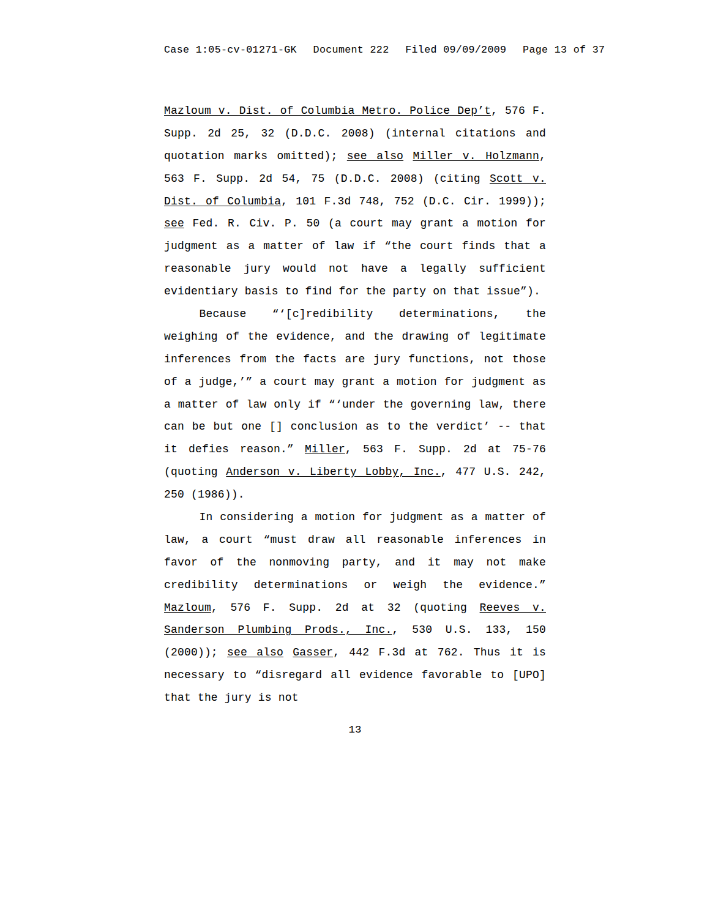Case 1:05-cv-01271-GK Document 222 Filed 09/09/2009 Page 13 of 37
Mazloum v. Dist. of Columbia Metro. Police Dep’t, 576 F. Supp. 2d 25, 32 (D.D.C. 2008) (internal citations and quotation marks omitted); see also Miller v. Holzmann, 563 F. Supp. 2d 54, 75 (D.D.C. 2008) (citing Scott v. Dist. of Columbia, 101 F.3d 748, 752 (D.C. Cir. 1999)); see Fed. R. Civ. P. 50 (a court may grant a motion for judgment as a matter of law if “the court finds that a reasonable jury would not have a legally sufficient evidentiary basis to find for the party on that issue”).
Because “‘[c]redibility determinations, the weighing of the evidence, and the drawing of legitimate inferences from the facts are jury functions, not those of a judge,’” a court may grant a motion for judgment as a matter of law only if “‘under the governing law, there can be but one [] conclusion as to the verdict’ -- that it defies reason.” Miller, 563 F. Supp. 2d at 75-76 (quoting Anderson v. Liberty Lobby, Inc., 477 U.S. 242, 250 (1986)).
In considering a motion for judgment as a matter of law, a court “must draw all reasonable inferences in favor of the nonmoving party, and it may not make credibility determinations or weigh the evidence.” Mazloum, 576 F. Supp. 2d at 32 (quoting Reeves v. Sanderson Plumbing Prods., Inc., 530 U.S. 133, 150 (2000)); see also Gasser, 442 F.3d at 762. Thus it is necessary to “disregard all evidence favorable to [UPO] that the jury is not
13